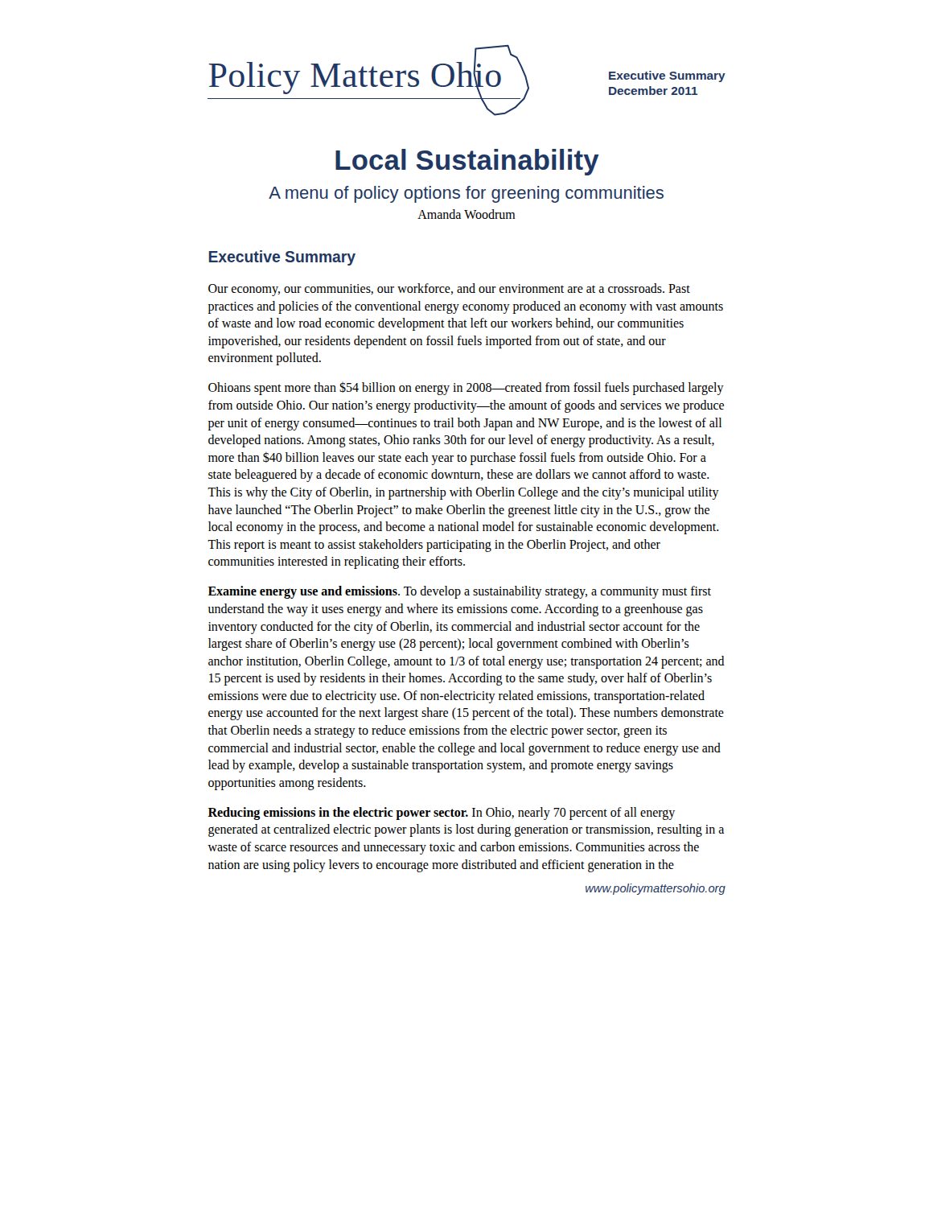Policy Matters Ohio
Executive Summary
December 2011
Local Sustainability
A menu of policy options for greening communities
Amanda Woodrum
Executive Summary
Our economy, our communities, our workforce, and our environment are at a crossroads. Past practices and policies of the conventional energy economy produced an economy with vast amounts of waste and low road economic development that left our workers behind, our communities impoverished, our residents dependent on fossil fuels imported from out of state, and our environment polluted.
Ohioans spent more than $54 billion on energy in 2008—created from fossil fuels purchased largely from outside Ohio. Our nation’s energy productivity—the amount of goods and services we produce per unit of energy consumed—continues to trail both Japan and NW Europe, and is the lowest of all developed nations. Among states, Ohio ranks 30th for our level of energy productivity. As a result, more than $40 billion leaves our state each year to purchase fossil fuels from outside Ohio. For a state beleaguered by a decade of economic downturn, these are dollars we cannot afford to waste. This is why the City of Oberlin, in partnership with Oberlin College and the city’s municipal utility have launched “The Oberlin Project” to make Oberlin the greenest little city in the U.S., grow the local economy in the process, and become a national model for sustainable economic development. This report is meant to assist stakeholders participating in the Oberlin Project, and other communities interested in replicating their efforts.
Examine energy use and emissions. To develop a sustainability strategy, a community must first understand the way it uses energy and where its emissions come. According to a greenhouse gas inventory conducted for the city of Oberlin, its commercial and industrial sector account for the largest share of Oberlin’s energy use (28 percent); local government combined with Oberlin’s anchor institution, Oberlin College, amount to 1/3 of total energy use; transportation 24 percent; and 15 percent is used by residents in their homes. According to the same study, over half of Oberlin’s emissions were due to electricity use. Of non-electricity related emissions, transportation-related energy use accounted for the next largest share (15 percent of the total). These numbers demonstrate that Oberlin needs a strategy to reduce emissions from the electric power sector, green its commercial and industrial sector, enable the college and local government to reduce energy use and lead by example, develop a sustainable transportation system, and promote energy savings opportunities among residents.
Reducing emissions in the electric power sector. In Ohio, nearly 70 percent of all energy generated at centralized electric power plants is lost during generation or transmission, resulting in a waste of scarce resources and unnecessary toxic and carbon emissions. Communities across the nation are using policy levers to encourage more distributed and efficient generation in the
www.policymattersohio.org